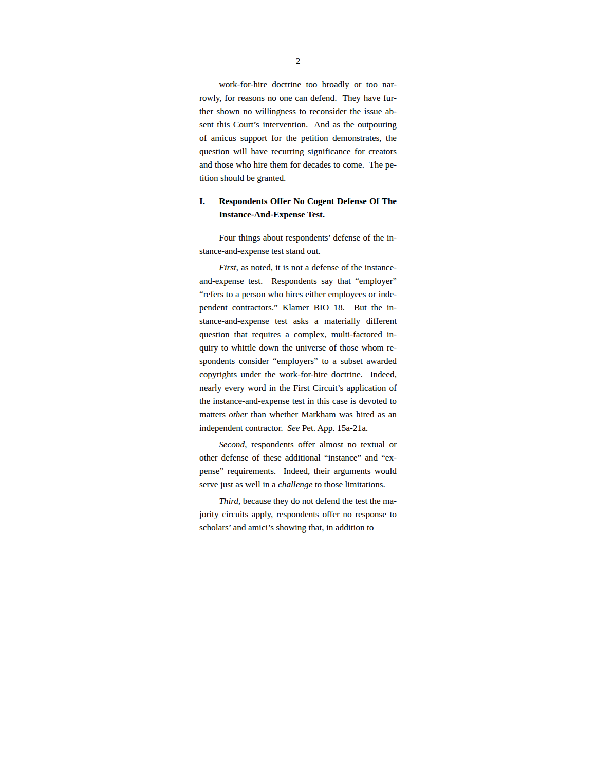2
work-for-hire doctrine too broadly or too narrowly, for reasons no one can defend. They have further shown no willingness to reconsider the issue absent this Court’s intervention. And as the outpouring of amicus support for the petition demonstrates, the question will have recurring significance for creators and those who hire them for decades to come. The petition should be granted.
I. Respondents Offer No Cogent Defense Of The Instance-And-Expense Test.
Four things about respondents’ defense of the instance-and-expense test stand out.
First, as noted, it is not a defense of the instance-and-expense test. Respondents say that “employer” “refers to a person who hires either employees or independent contractors.” Klamer BIO 18. But the instance-and-expense test asks a materially different question that requires a complex, multi-factored inquiry to whittle down the universe of those whom respondents consider “employers” to a subset awarded copyrights under the work-for-hire doctrine. Indeed, nearly every word in the First Circuit’s application of the instance-and-expense test in this case is devoted to matters other than whether Markham was hired as an independent contractor. See Pet. App. 15a-21a.
Second, respondents offer almost no textual or other defense of these additional “instance” and “expense” requirements. Indeed, their arguments would serve just as well in a challenge to those limitations.
Third, because they do not defend the test the majority circuits apply, respondents offer no response to scholars’ and amici’s showing that, in addition to